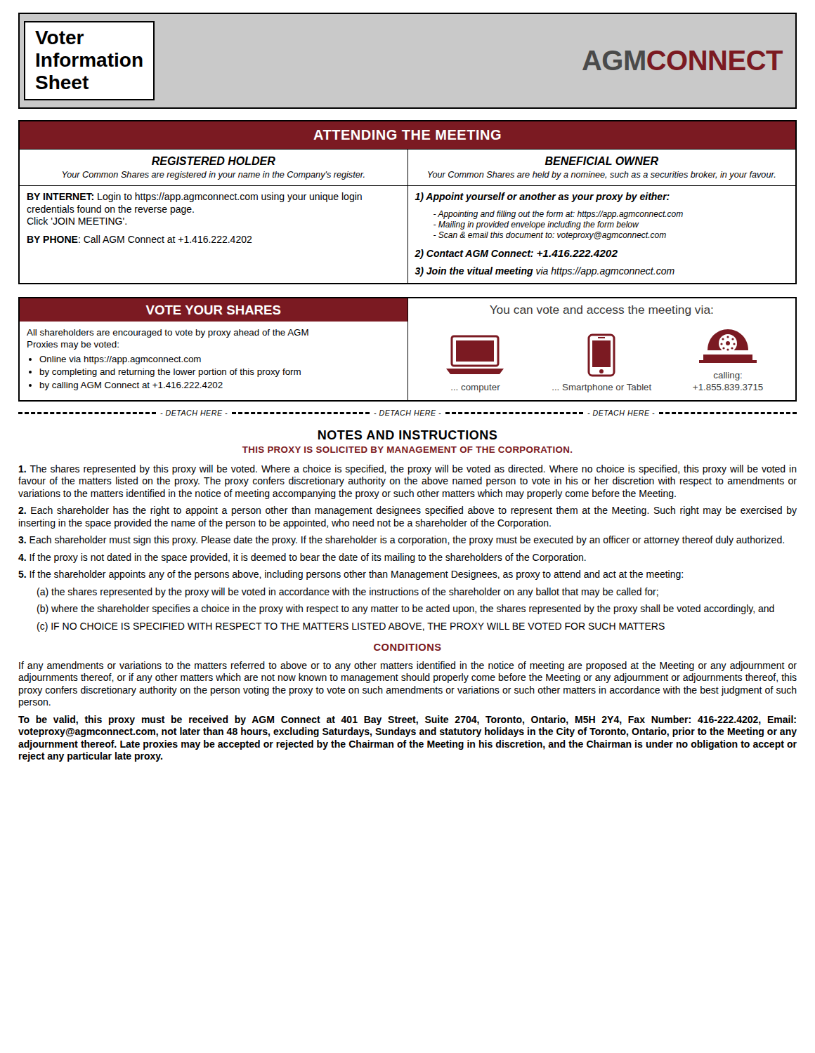Voter
Information
Sheet
AGM CONNECT
| ATTENDING THE MEETING |
| REGISTERED HOLDER Your Common Shares are registered in your name in the Company's register. | BENEFICIAL OWNER Your Common Shares are held by a nominee, such as a securities broker, in your favour. |
| BY INTERNET: Login to https://app.agmconnect.com using your unique login credentials found on the reverse page. Click 'JOIN MEETING'. BY PHONE : Call AGM Connect at +1.416.222.4202 | 1) Appoint yourself or another as your proxy by either: - Appointing and filling out the form at: https://app.agmconnect.com - Mailing in provided envelope including the form below - Scan & email this document to: voteproxy@agmconnect.com 2) Contact AGM Connect: +1.416.222.4202 3) Join the vitual meeting via https://app.agmconnect.com |
| VOTE YOUR SHARES All shareholders are encouraged to vote by proxy ahead of the AGM Proxies may be voted: Online via https://app.agmconnect.com by completing and returning the lower portion of this proxy form by calling AGM Connect at +1.416.222.4202 | You can vote and access the meeting via: ... computer ... Smartphone or Tablet calling: +1.855.839.3715 |
- DETACH HERE - - DETACH HERE - - DETACH HERE -
NOTES AND INSTRUCTIONS
THIS PROXY IS SOLICITED BY MANAGEMENT OF THE CORPORATION.
1. The shares represented by this proxy will be voted. Where a choice is specified, the proxy will be voted as directed. Where no choice is specified, this proxy will be voted in favour of the matters listed on the proxy. The proxy confers discretionary authority on the above named person to vote in his or her discretion with respect to amendments or variations to the matters identified in the notice of meeting accompanying the proxy or such other matters which may properly come before the Meeting.
2. Each shareholder has the right to appoint a person other than management designees specified above to represent them at the Meeting. Such right may be exercised by inserting in the space provided the name of the person to be appointed, who need not be a shareholder of the Corporation.
3. Each shareholder must sign this proxy. Please date the proxy. If the shareholder is a corporation, the proxy must be executed by an officer or attorney thereof duly authorized.
4. If the proxy is not dated in the space provided, it is deemed to bear the date of its mailing to the shareholders of the Corporation.
5. If the shareholder appoints any of the persons above, including persons other than Management Designees, as proxy to attend and act at the meeting:
(a) the shares represented by the proxy will be voted in accordance with the instructions of the shareholder on any ballot that may be called for;
(b) where the shareholder specifies a choice in the proxy with respect to any matter to be acted upon, the shares represented by the proxy shall be voted accordingly, and
(c) IF NO CHOICE IS SPECIFIED WITH RESPECT TO THE MATTERS LISTED ABOVE, THE PROXY WILL BE VOTED FOR SUCH MATTERS
CONDITIONS
If any amendments or variations to the matters referred to above or to any other matters identified in the notice of meeting are proposed at the Meeting or any adjournment or adjournments thereof, or if any other matters which are not now known to management should properly come before the Meeting or any adjournment or adjournments thereof, this proxy confers discretionary authority on the person voting the proxy to vote on such amendments or variations or such other matters in accordance with the best judgment of such person.
To be valid, this proxy must be received by AGM Connect at 401 Bay Street, Suite 2704, Toronto, Ontario, M5H 2Y4, Fax Number: 416-222.4202, Email: voteproxy@agmconnect.com, not later than 48 hours, excluding Saturdays, Sundays and statutory holidays in the City of Toronto, Ontario, prior to the Meeting or any adjournment thereof. Late proxies may be accepted or rejected by the Chairman of the Meeting in his discretion, and the Chairman is under no obligation to accept or reject any particular late proxy.